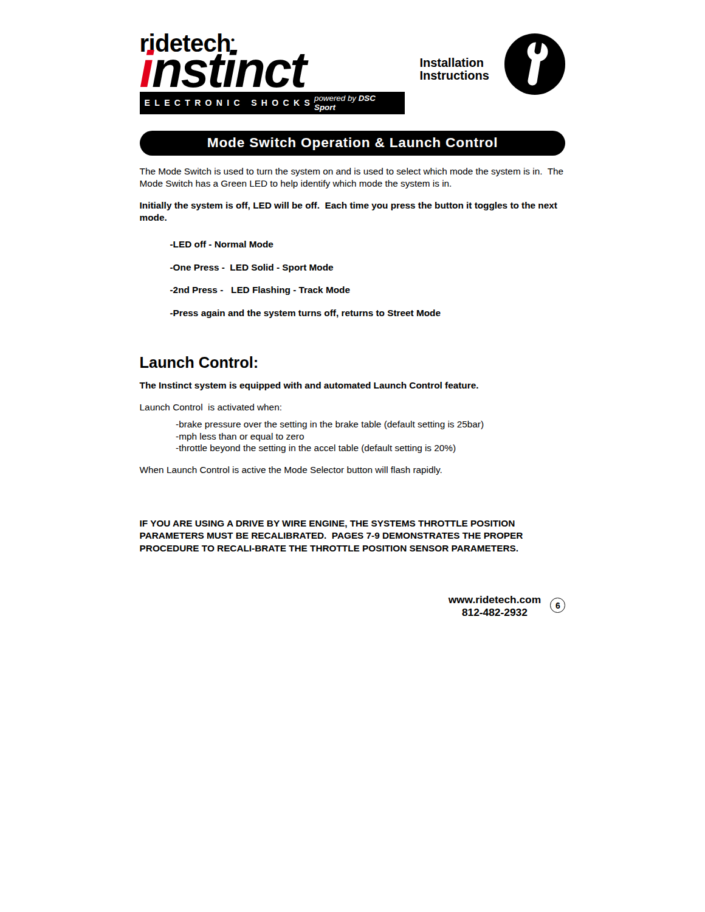ridetech•
instinct
ELECTRONIC SHOCKS powered by DSC Sport
Installation
Instructions
Mode Switch Operation & Launch Control
The Mode Switch is used to turn the system on and is used to select which mode the system is in. The Mode Switch has a Green LED to help identify which mode the system is in.
Initially the system is off, LED will be off. Each time you press the button it toggles to the next mode.
-LED off - Normal Mode
-One Press - LED Solid - Sport Mode
-2nd Press - LED Flashing - Track Mode
-Press again and the system turns off, returns to Street Mode
Launch Control:
The Instinct system is equipped with and automated Launch Control feature.
Launch Control is activated when:
-brake pressure over the setting in the brake table (default setting is 25bar)
-mph less than or equal to zero
-throttle beyond the setting in the accel table (default setting is 20%)
When Launch Control is active the Mode Selector button will flash rapidly.
IF YOU ARE USING A DRIVE BY WIRE ENGINE, THE SYSTEMS THROTTLE POSITION PARAMETERS MUST BE RECALIBRATED. PAGES 7-9 DEMONSTRATES THE PROPER PROCEDURE TO RECALI-BRATE THE THROTTLE POSITION SENSOR PARAMETERS.
www.ridetech.com
812-482-2932
6